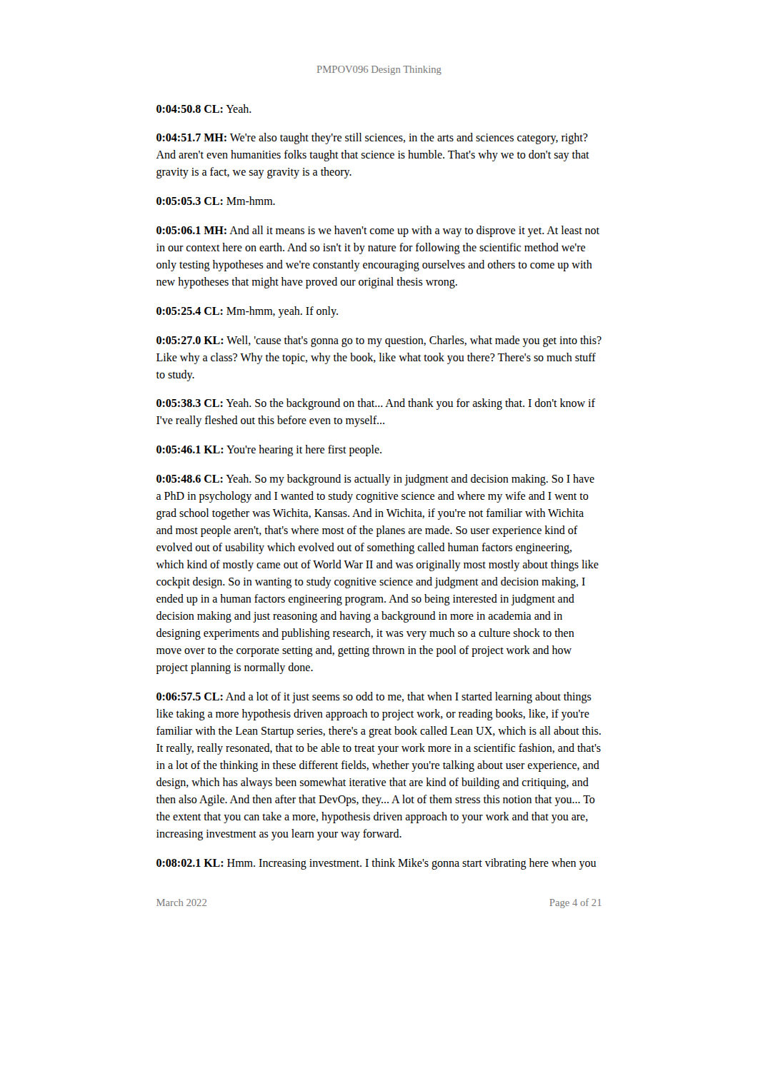PMPOV096 Design Thinking
0:04:50.8 CL: Yeah.
0:04:51.7 MH: We're also taught they're still sciences, in the arts and sciences category, right? And aren't even humanities folks taught that science is humble. That's why we to don't say that gravity is a fact, we say gravity is a theory.
0:05:05.3 CL: Mm-hmm.
0:05:06.1 MH: And all it means is we haven't come up with a way to disprove it yet. At least not in our context here on earth. And so isn't it by nature for following the scientific method we're only testing hypotheses and we're constantly encouraging ourselves and others to come up with new hypotheses that might have proved our original thesis wrong.
0:05:25.4 CL: Mm-hmm, yeah. If only.
0:05:27.0 KL: Well, 'cause that's gonna go to my question, Charles, what made you get into this? Like why a class? Why the topic, why the book, like what took you there? There's so much stuff to study.
0:05:38.3 CL: Yeah. So the background on that... And thank you for asking that. I don't know if I've really fleshed out this before even to myself...
0:05:46.1 KL: You're hearing it here first people.
0:05:48.6 CL: Yeah. So my background is actually in judgment and decision making. So I have a PhD in psychology and I wanted to study cognitive science and where my wife and I went to grad school together was Wichita, Kansas. And in Wichita, if you're not familiar with Wichita and most people aren't, that's where most of the planes are made. So user experience kind of evolved out of usability which evolved out of something called human factors engineering, which kind of mostly came out of World War II and was originally most mostly about things like cockpit design. So in wanting to study cognitive science and judgment and decision making, I ended up in a human factors engineering program. And so being interested in judgment and decision making and just reasoning and having a background in more in academia and in designing experiments and publishing research, it was very much so a culture shock to then move over to the corporate setting and, getting thrown in the pool of project work and how project planning is normally done.
0:06:57.5 CL: And a lot of it just seems so odd to me, that when I started learning about things like taking a more hypothesis driven approach to project work, or reading books, like, if you're familiar with the Lean Startup series, there's a great book called Lean UX, which is all about this. It really, really resonated, that to be able to treat your work more in a scientific fashion, and that's in a lot of the thinking in these different fields, whether you're talking about user experience, and design, which has always been somewhat iterative that are kind of building and critiquing, and then also Agile. And then after that DevOps, they... A lot of them stress this notion that you... To the extent that you can take a more, hypothesis driven approach to your work and that you are, increasing investment as you learn your way forward.
0:08:02.1 KL: Hmm. Increasing investment. I think Mike's gonna start vibrating here when you
March 2022
Page 4 of 21